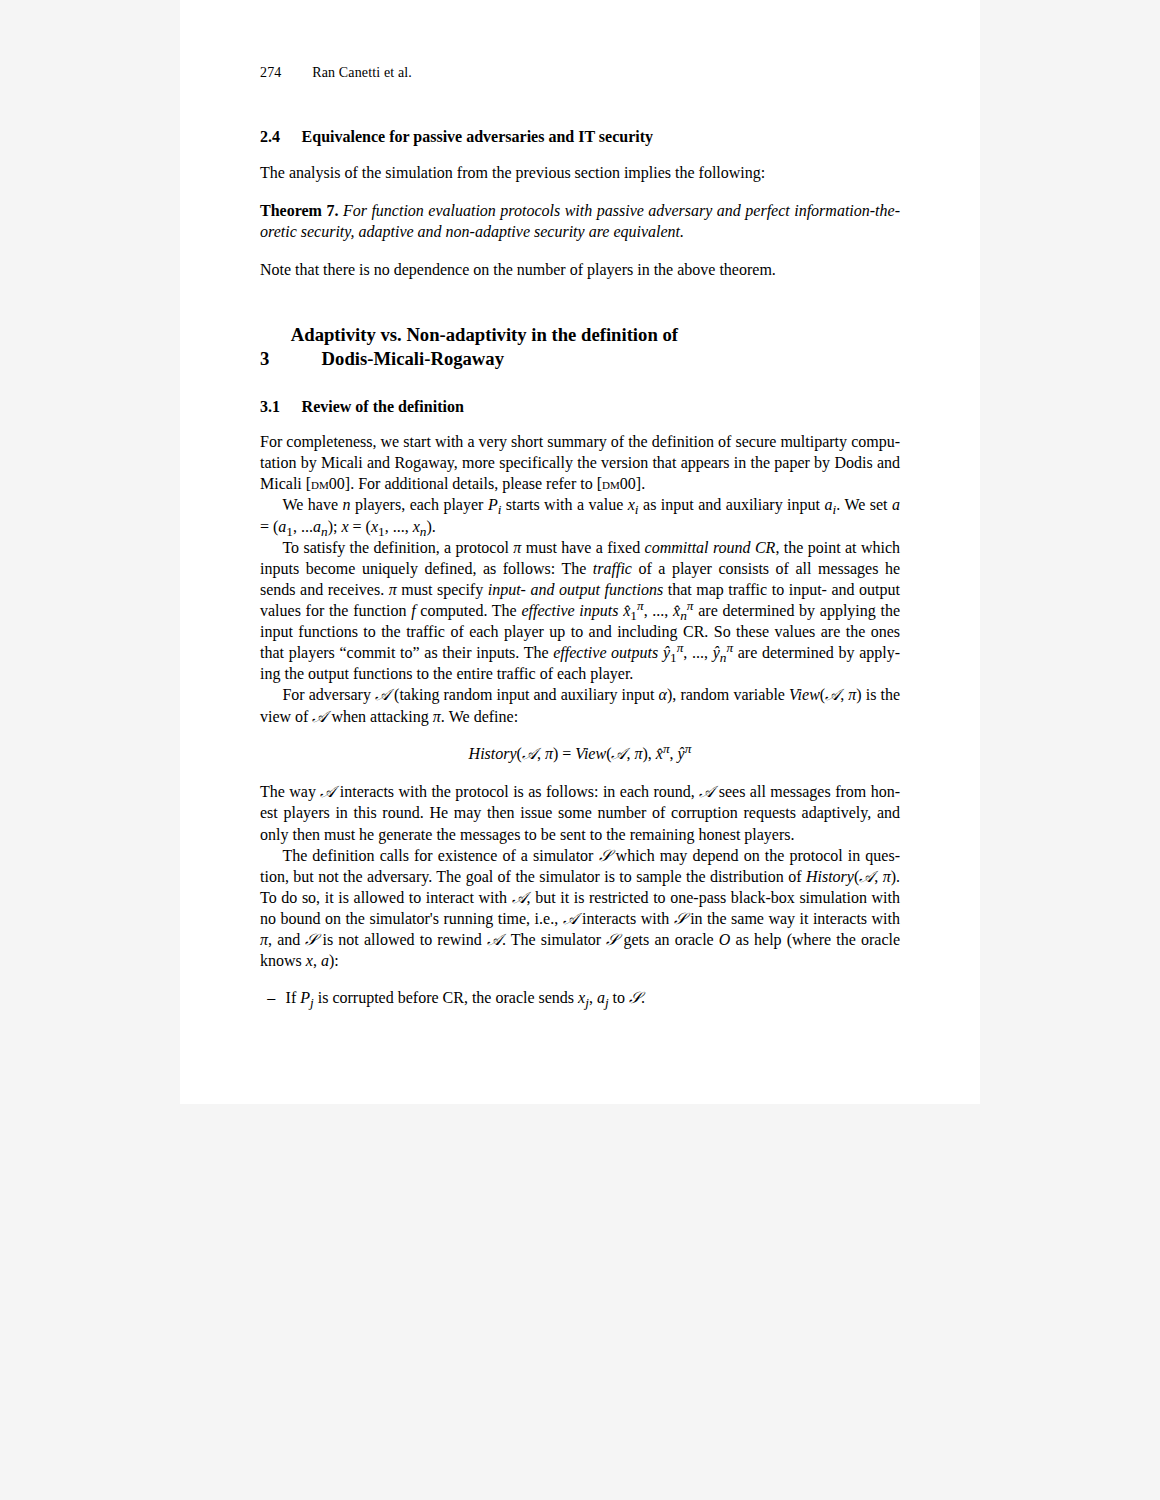274 Ran Canetti et al.
2.4 Equivalence for passive adversaries and IT security
The analysis of the simulation from the previous section implies the following:
Theorem 7. For function evaluation protocols with passive adversary and perfect information-theoretic security, adaptive and non-adaptive security are equivalent.
Note that there is no dependence on the number of players in the above theorem.
3 Adaptivity vs. Non-adaptivity in the definition ofDodis-Micali-Rogaway
3.1 Review of the definition
For completeness, we start with a very short summary of the definition of secure multiparty computation by Micali and Rogaway, more specifically the version that appears in the paper by Dodis and Micali [dm00]. For additional details, please refer to [dm00].
We have n players, each player Pi starts with a value xi as input and auxiliary input ai. We set a = (a1, ...an); x = (x1, ..., xn).
To satisfy the definition, a protocol π must have a fixed committal round CR, the point at which inputs become uniquely defined, as follows: The traffic of a player consists of all messages he sends and receives. π must specify input- and output functions that map traffic to input- and output values for the function f computed. The effective inputs x̂1π, ..., x̂nπ are determined by applying the input functions to the traffic of each player up to and including CR. So these values are the ones that players “commit to” as their inputs. The effective outputs ŷ1π, ..., ŷnπ are determined by applying the output functions to the entire traffic of each player.
For adversary 𝒜 (taking random input and auxiliary input α), random variable View(𝒜, π) is the view of 𝒜 when attacking π. We define:
History(𝒜, π) = View(𝒜, π), x̂π, ŷπ
The way 𝒜 interacts with the protocol is as follows: in each round, 𝒜 sees all messages from honest players in this round. He may then issue some number of corruption requests adaptively, and only then must he generate the messages to be sent to the remaining honest players.
The definition calls for existence of a simulator 𝒮 which may depend on the protocol in question, but not the adversary. The goal of the simulator is to sample the distribution of History(𝒜, π). To do so, it is allowed to interact with 𝒜, but it is restricted to one-pass black-box simulation with no bound on the simulator's running time, i.e., 𝒜 interacts with 𝒮 in the same way it interacts with π, and 𝒮 is not allowed to rewind 𝒜. The simulator 𝒮 gets an oracle O as help (where the oracle knows x, a):
If Pj is corrupted before CR, the oracle sends xj, aj to 𝒮.